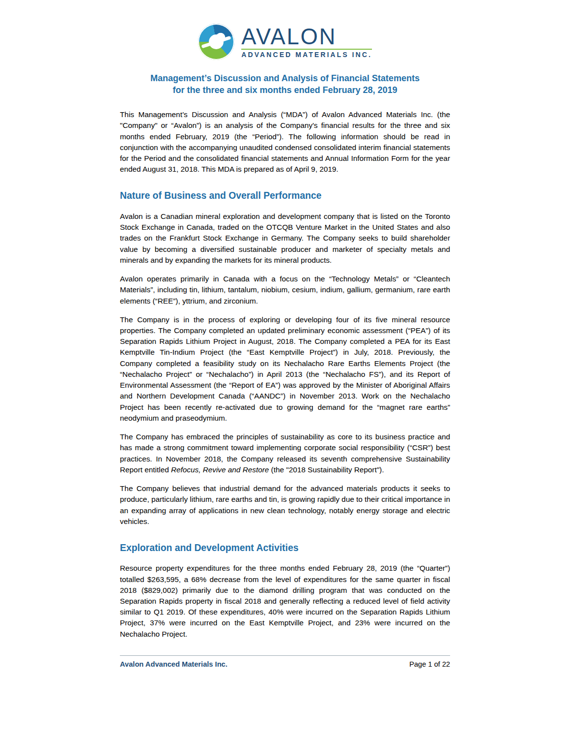AVALON ADVANCED MATERIALS INC.
Management’s Discussion and Analysis of Financial Statements
for the three and six months ended February 28, 2019
This Management’s Discussion and Analysis (“MDA”) of Avalon Advanced Materials Inc. (the "Company" or “Avalon”) is an analysis of the Company's financial results for the three and six months ended February, 2019 (the “Period”). The following information should be read in conjunction with the accompanying unaudited condensed consolidated interim financial statements for the Period and the consolidated financial statements and Annual Information Form for the year ended August 31, 2018. This MDA is prepared as of April 9, 2019.
Nature of Business and Overall Performance
Avalon is a Canadian mineral exploration and development company that is listed on the Toronto Stock Exchange in Canada, traded on the OTCQB Venture Market in the United States and also trades on the Frankfurt Stock Exchange in Germany. The Company seeks to build shareholder value by becoming a diversified sustainable producer and marketer of specialty metals and minerals and by expanding the markets for its mineral products.
Avalon operates primarily in Canada with a focus on the “Technology Metals” or “Cleantech Materials”, including tin, lithium, tantalum, niobium, cesium, indium, gallium, germanium, rare earth elements (“REE”), yttrium, and zirconium.
The Company is in the process of exploring or developing four of its five mineral resource properties. The Company completed an updated preliminary economic assessment (“PEA”) of its Separation Rapids Lithium Project in August, 2018. The Company completed a PEA for its East Kemptville Tin-Indium Project (the “East Kemptville Project”) in July, 2018. Previously, the Company completed a feasibility study on its Nechalacho Rare Earths Elements Project (the “Nechalacho Project” or “Nechalacho”) in April 2013 (the “Nechalacho FS”), and its Report of Environmental Assessment (the “Report of EA”) was approved by the Minister of Aboriginal Affairs and Northern Development Canada (“AANDC”) in November 2013. Work on the Nechalacho Project has been recently re-activated due to growing demand for the “magnet rare earths” neodymium and praseodymium.
The Company has embraced the principles of sustainability as core to its business practice and has made a strong commitment toward implementing corporate social responsibility (“CSR”) best practices. In November 2018, the Company released its seventh comprehensive Sustainability Report entitled Refocus, Revive and Restore (the "2018 Sustainability Report").
The Company believes that industrial demand for the advanced materials products it seeks to produce, particularly lithium, rare earths and tin, is growing rapidly due to their critical importance in an expanding array of applications in new clean technology, notably energy storage and electric vehicles.
Exploration and Development Activities
Resource property expenditures for the three months ended February 28, 2019 (the “Quarter”) totalled $263,595, a 68% decrease from the level of expenditures for the same quarter in fiscal 2018 ($829,002) primarily due to the diamond drilling program that was conducted on the Separation Rapids property in fiscal 2018 and generally reflecting a reduced level of field activity similar to Q1 2019. Of these expenditures, 40% were incurred on the Separation Rapids Lithium Project, 37% were incurred on the East Kemptville Project, and 23% were incurred on the Nechalacho Project.
Avalon Advanced Materials Inc. Page 1 of 22